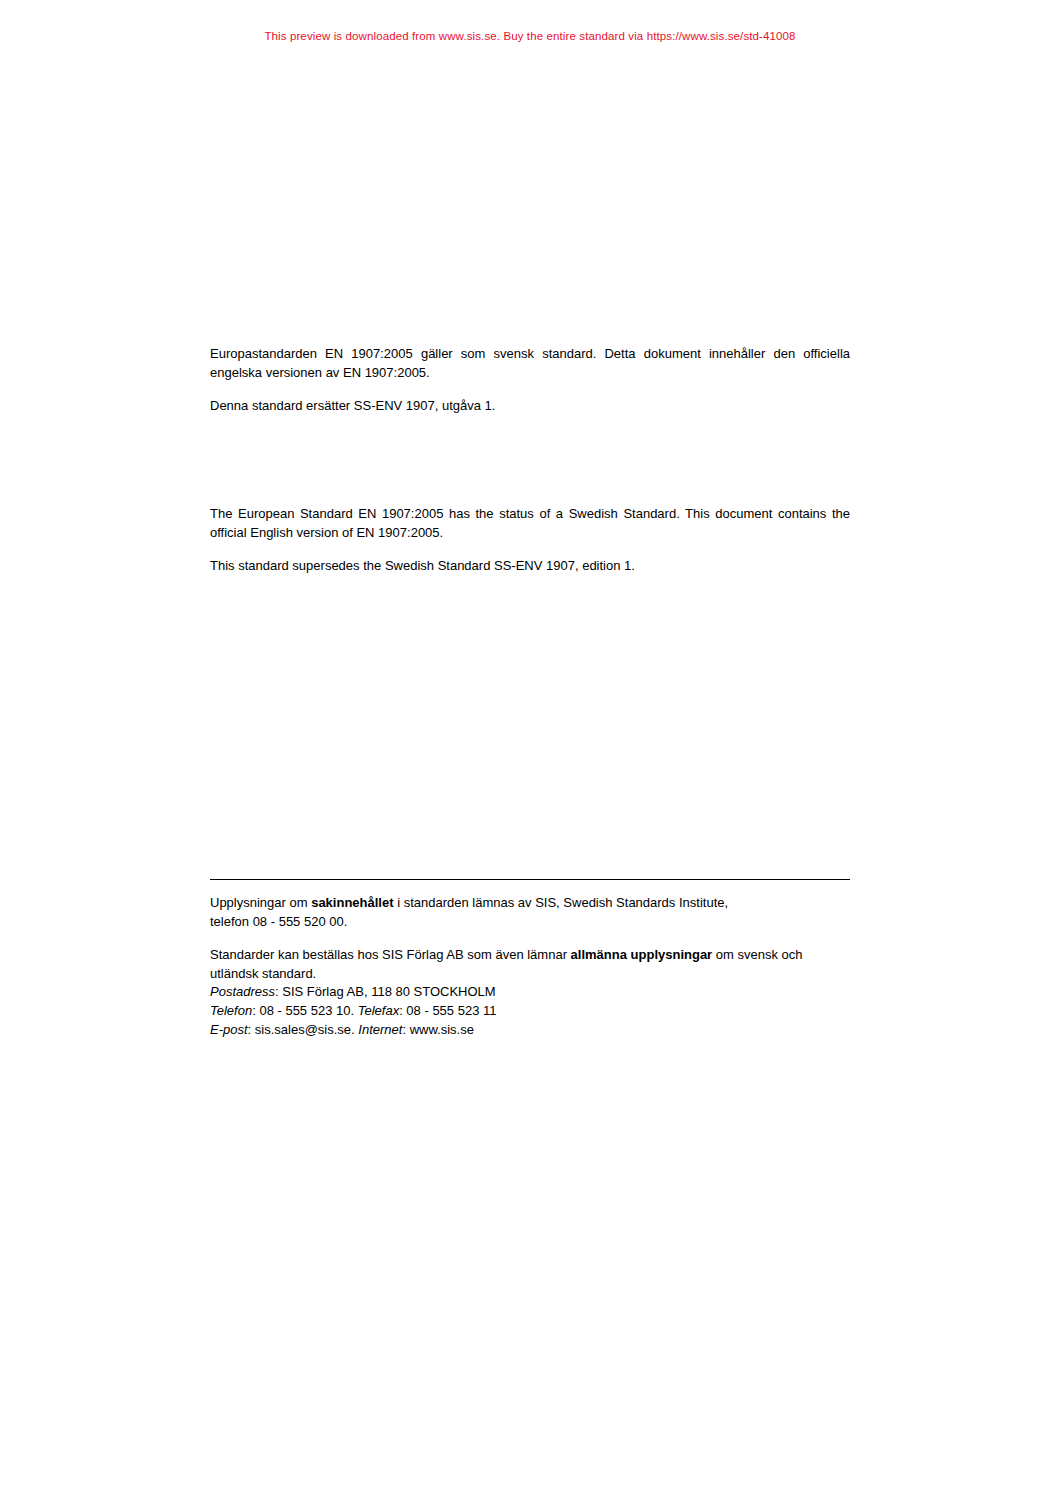This preview is downloaded from www.sis.se. Buy the entire standard via https://www.sis.se/std-41008
Europastandarden EN 1907:2005 gäller som svensk standard. Detta dokument innehåller den officiella engelska versionen av EN 1907:2005.
Denna standard ersätter SS-ENV 1907, utgåva 1.
The European Standard EN 1907:2005 has the status of a Swedish Standard. This document contains the official English version of EN 1907:2005.
This standard supersedes the Swedish Standard SS-ENV 1907, edition 1.
Upplysningar om sakinnehållet i standarden lämnas av SIS, Swedish Standards Institute,
telefon 08 - 555 520 00.
Standarder kan beställas hos SIS Förlag AB som även lämnar allmänna upplysningar om svensk och utländsk standard.
Postadress: SIS Förlag AB, 118 80 STOCKHOLM
Telefon: 08 - 555 523 10. Telefax: 08 - 555 523 11
E-post: sis.sales@sis.se. Internet: www.sis.se